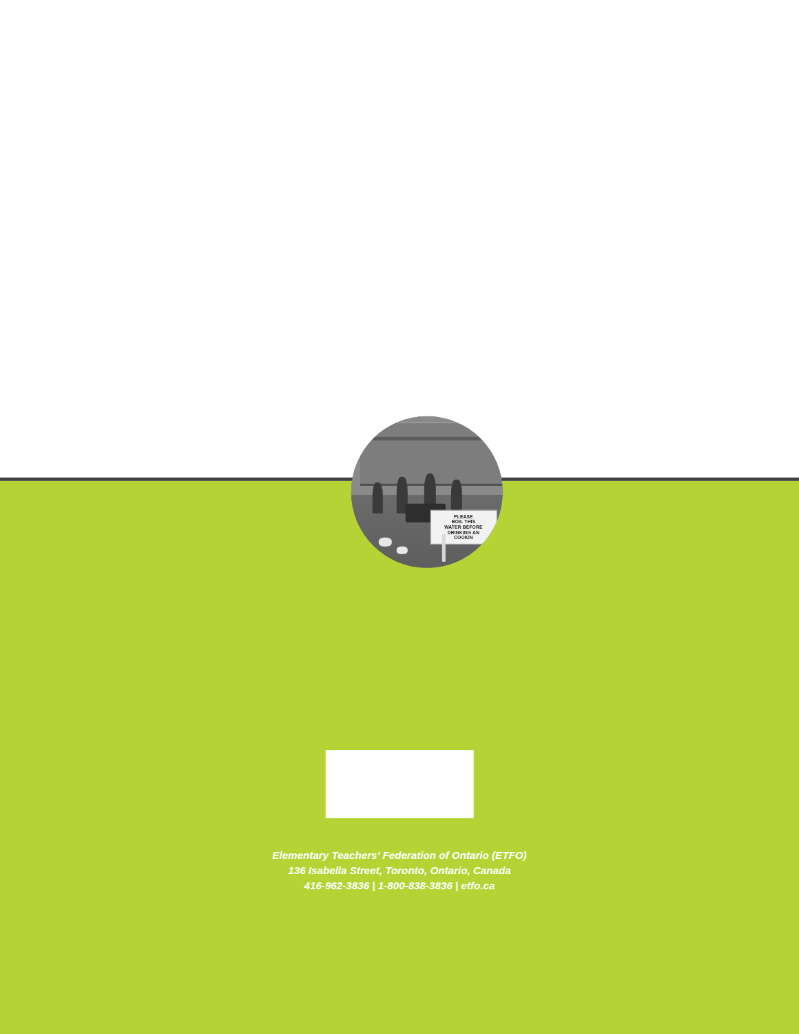PLEASE
BOIL THIS
WATER BEFORE
DRINKING AN
COOKIN
Elementary Teachers’ Federation of Ontario (ETFO)
136 Isabella Street, Toronto, Ontario, Canada
416-962-3836 | 1-800-838-3836 | etfo.ca